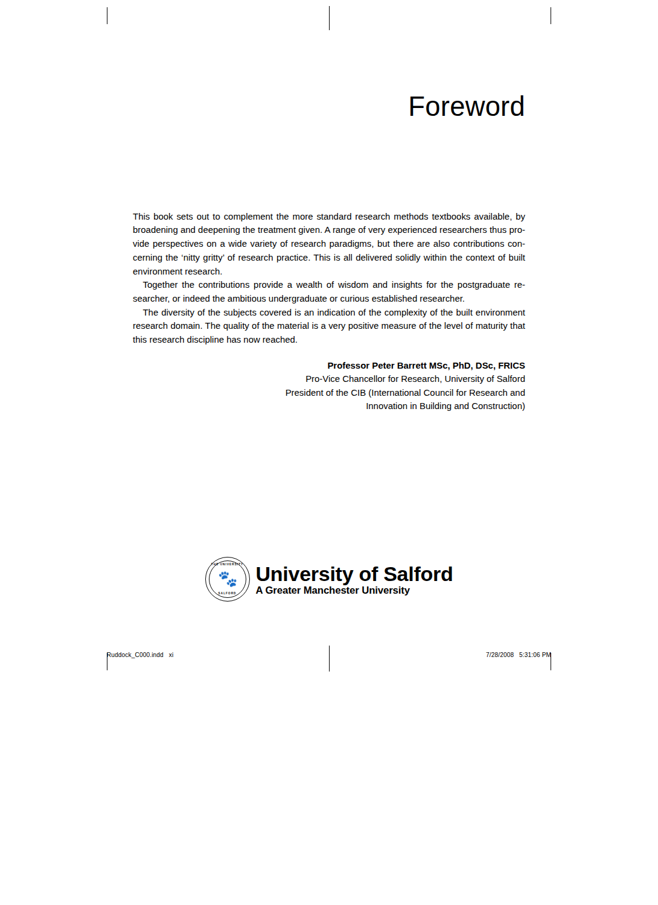Foreword
This book sets out to complement the more standard research methods textbooks available, by broadening and deepening the treatment given. A range of very experienced researchers thus provide perspectives on a wide variety of research paradigms, but there are also contributions concerning the ‘nitty gritty’ of research practice. This is all delivered solidly within the context of built environment research.
Together the contributions provide a wealth of wisdom and insights for the postgraduate researcher, or indeed the ambitious undergraduate or curious established researcher.
The diversity of the subjects covered is an indication of the complexity of the built environment research domain. The quality of the material is a very positive measure of the level of maturity that this research discipline has now reached.
Professor Peter Barrett MSc, PhD, DSc, FRICS
Pro-Vice Chancellor for Research, University of Salford
President of the CIB (International Council for Research and
Innovation in Building and Construction)
The University 🐾 Salford
University of Salford
A Greater Manchester University
Ruddock_C000.indd xi 7/28/2008 5:31:06 PM